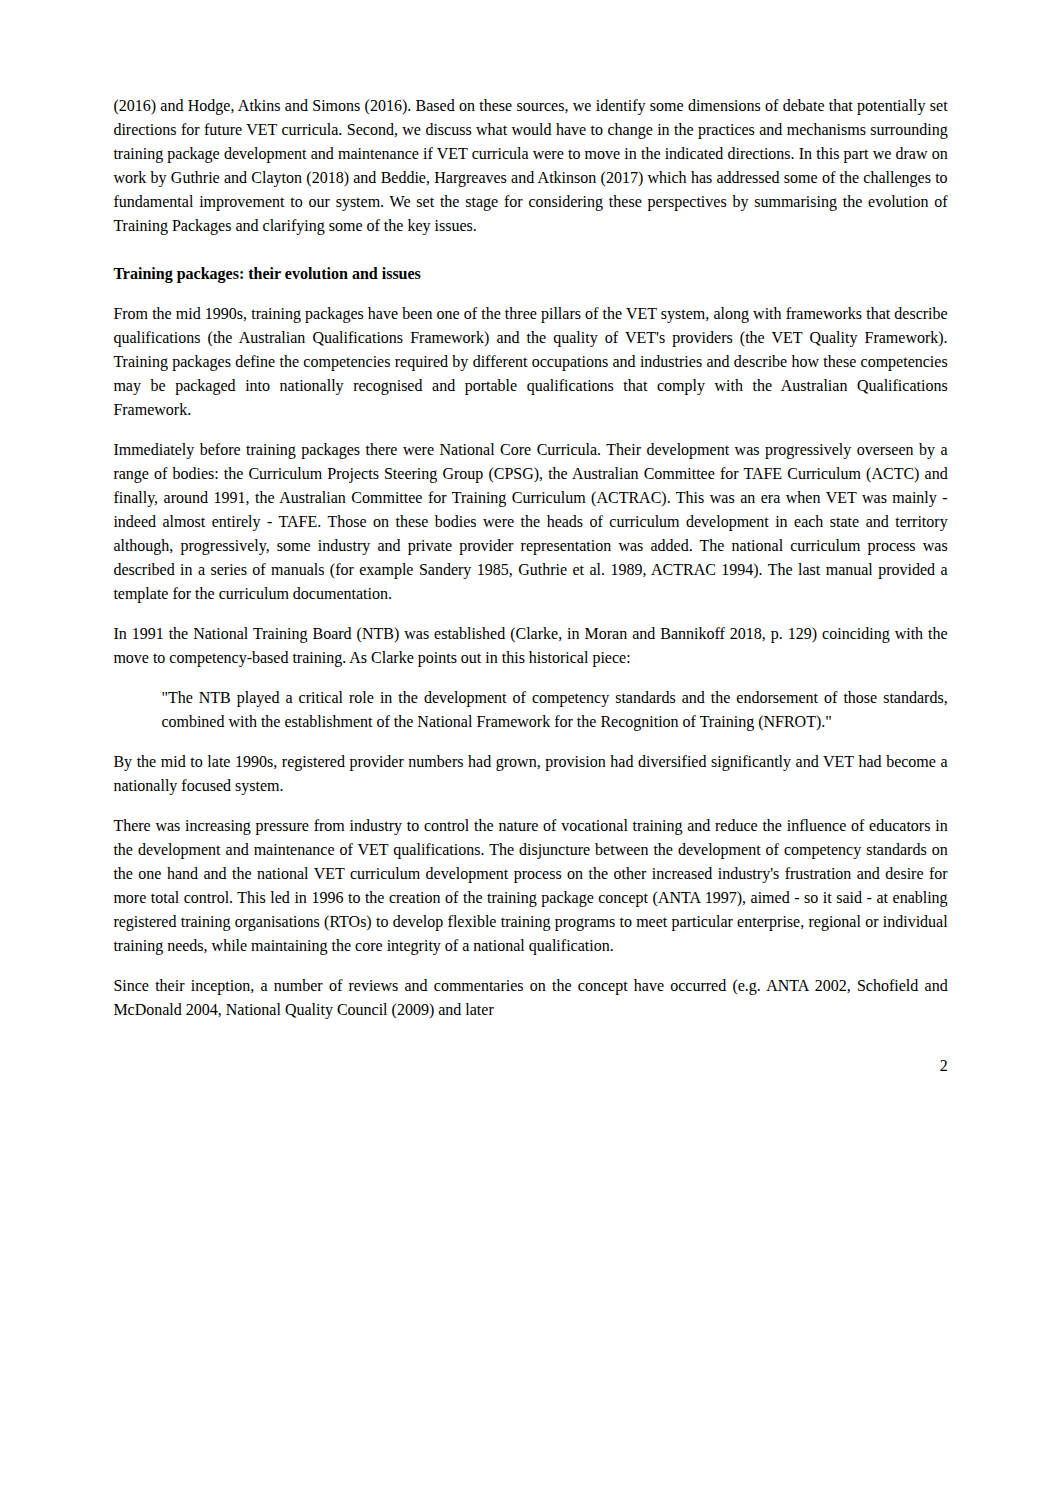(2016) and Hodge, Atkins and Simons (2016). Based on these sources, we identify some dimensions of debate that potentially set directions for future VET curricula. Second, we discuss what would have to change in the practices and mechanisms surrounding training package development and maintenance if VET curricula were to move in the indicated directions. In this part we draw on work by Guthrie and Clayton (2018) and Beddie, Hargreaves and Atkinson (2017) which has addressed some of the challenges to fundamental improvement to our system. We set the stage for considering these perspectives by summarising the evolution of Training Packages and clarifying some of the key issues.
Training packages: their evolution and issues
From the mid 1990s, training packages have been one of the three pillars of the VET system, along with frameworks that describe qualifications (the Australian Qualifications Framework) and the quality of VET's providers (the VET Quality Framework). Training packages define the competencies required by different occupations and industries and describe how these competencies may be packaged into nationally recognised and portable qualifications that comply with the Australian Qualifications Framework.
Immediately before training packages there were National Core Curricula. Their development was progressively overseen by a range of bodies: the Curriculum Projects Steering Group (CPSG), the Australian Committee for TAFE Curriculum (ACTC) and finally, around 1991, the Australian Committee for Training Curriculum (ACTRAC). This was an era when VET was mainly - indeed almost entirely - TAFE. Those on these bodies were the heads of curriculum development in each state and territory although, progressively, some industry and private provider representation was added. The national curriculum process was described in a series of manuals (for example Sandery 1985, Guthrie et al. 1989, ACTRAC 1994). The last manual provided a template for the curriculum documentation.
In 1991 the National Training Board (NTB) was established (Clarke, in Moran and Bannikoff 2018, p. 129) coinciding with the move to competency-based training. As Clarke points out in this historical piece:
"The NTB played a critical role in the development of competency standards and the endorsement of those standards, combined with the establishment of the National Framework for the Recognition of Training (NFROT)."
By the mid to late 1990s, registered provider numbers had grown, provision had diversified significantly and VET had become a nationally focused system.
There was increasing pressure from industry to control the nature of vocational training and reduce the influence of educators in the development and maintenance of VET qualifications. The disjuncture between the development of competency standards on the one hand and the national VET curriculum development process on the other increased industry's frustration and desire for more total control. This led in 1996 to the creation of the training package concept (ANTA 1997), aimed - so it said - at enabling registered training organisations (RTOs) to develop flexible training programs to meet particular enterprise, regional or individual training needs, while maintaining the core integrity of a national qualification.
Since their inception, a number of reviews and commentaries on the concept have occurred (e.g. ANTA 2002, Schofield and McDonald 2004, National Quality Council (2009) and later
2